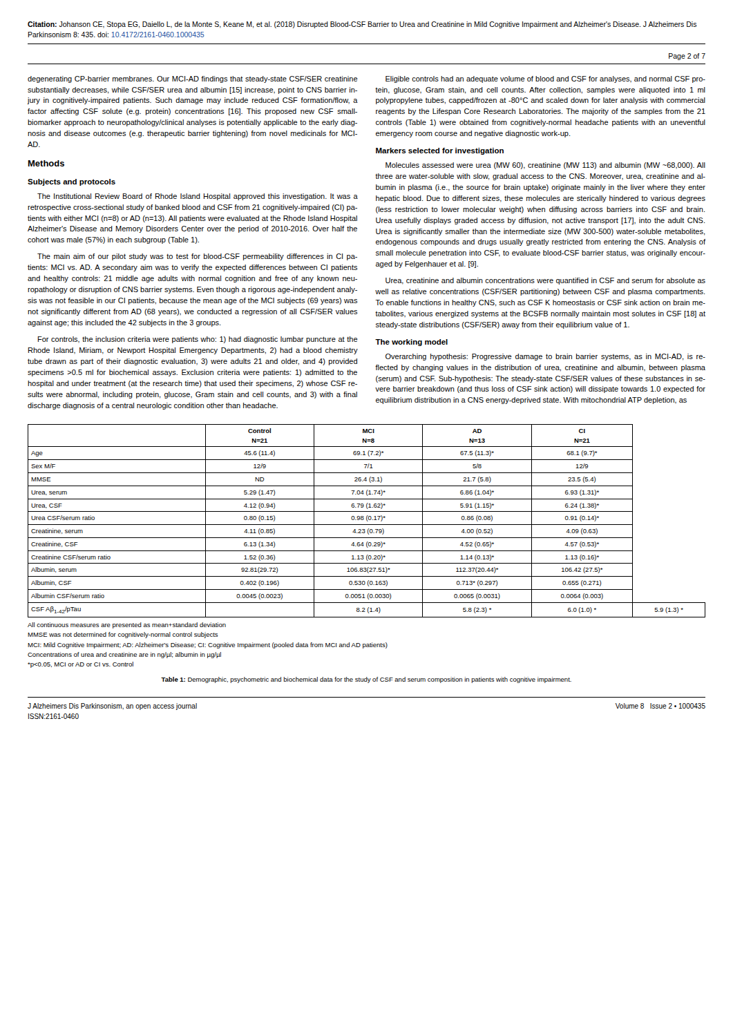Citation: Johanson CE, Stopa EG, Daiello L, de la Monte S, Keane M, et al. (2018) Disrupted Blood-CSF Barrier to Urea and Creatinine in Mild Cognitive Impairment and Alzheimer's Disease. J Alzheimers Dis Parkinsonism 8: 435. doi: 10.4172/2161-0460.1000435
Page 2 of 7
degenerating CP-barrier membranes. Our MCI-AD findings that steady-state CSF/SER creatinine substantially decreases, while CSF/SER urea and albumin [15] increase, point to CNS barrier injury in cognitively-impaired patients. Such damage may include reduced CSF formation/flow, a factor affecting CSF solute (e.g. protein) concentrations [16]. This proposed new CSF small-biomarker approach to neuropathology/clinical analyses is potentially applicable to the early diagnosis and disease outcomes (e.g. therapeutic barrier tightening) from novel medicinals for MCI-AD.
Methods
Subjects and protocols
The Institutional Review Board of Rhode Island Hospital approved this investigation. It was a retrospective cross-sectional study of banked blood and CSF from 21 cognitively-impaired (CI) patients with either MCI (n=8) or AD (n=13). All patients were evaluated at the Rhode Island Hospital Alzheimer's Disease and Memory Disorders Center over the period of 2010-2016. Over half the cohort was male (57%) in each subgroup (Table 1).
The main aim of our pilot study was to test for blood-CSF permeability differences in CI patients: MCI vs. AD. A secondary aim was to verify the expected differences between CI patients and healthy controls: 21 middle age adults with normal cognition and free of any known neuropathology or disruption of CNS barrier systems. Even though a rigorous age-independent analysis was not feasible in our CI patients, because the mean age of the MCI subjects (69 years) was not significantly different from AD (68 years), we conducted a regression of all CSF/SER values against age; this included the 42 subjects in the 3 groups.
For controls, the inclusion criteria were patients who: 1) had diagnostic lumbar puncture at the Rhode Island, Miriam, or Newport Hospital Emergency Departments, 2) had a blood chemistry tube drawn as part of their diagnostic evaluation, 3) were adults 21 and older, and 4) provided specimens >0.5 ml for biochemical assays. Exclusion criteria were patients: 1) admitted to the hospital and under treatment (at the research time) that used their specimens, 2) whose CSF results were abnormal, including protein, glucose, Gram stain and cell counts, and 3) with a final discharge diagnosis of a central neurologic condition other than headache.
Eligible controls had an adequate volume of blood and CSF for analyses, and normal CSF protein, glucose, Gram stain, and cell counts. After collection, samples were aliquoted into 1 ml polypropylene tubes, capped/frozen at -80°C and scaled down for later analysis with commercial reagents by the Lifespan Core Research Laboratories. The majority of the samples from the 21 controls (Table 1) were obtained from cognitively-normal headache patients with an uneventful emergency room course and negative diagnostic work-up.
Markers selected for investigation
Molecules assessed were urea (MW 60), creatinine (MW 113) and albumin (MW ~68,000). All three are water-soluble with slow, gradual access to the CNS. Moreover, urea, creatinine and albumin in plasma (i.e., the source for brain uptake) originate mainly in the liver where they enter hepatic blood. Due to different sizes, these molecules are sterically hindered to various degrees (less restriction to lower molecular weight) when diffusing across barriers into CSF and brain. Urea usefully displays graded access by diffusion, not active transport [17], into the adult CNS. Urea is significantly smaller than the intermediate size (MW 300-500) water-soluble metabolites, endogenous compounds and drugs usually greatly restricted from entering the CNS. Analysis of small molecule penetration into CSF, to evaluate blood-CSF barrier status, was originally encouraged by Felgenhauer et al. [9].
Urea, creatinine and albumin concentrations were quantified in CSF and serum for absolute as well as relative concentrations (CSF/SER partitioning) between CSF and plasma compartments. To enable functions in healthy CNS, such as CSF K homeostasis or CSF sink action on brain metabolites, various energized systems at the BCSFB normally maintain most solutes in CSF [18] at steady-state distributions (CSF/SER) away from their equilibrium value of 1.
The working model
Overarching hypothesis: Progressive damage to brain barrier systems, as in MCI-AD, is reflected by changing values in the distribution of urea, creatinine and albumin, between plasma (serum) and CSF. Sub-hypothesis: The steady-state CSF/SER values of these substances in severe barrier breakdown (and thus loss of CSF sink action) will dissipate towards 1.0 expected for equilibrium distribution in a CNS energy-deprived state. With mitochondrial ATP depletion, as
| | Control N=21 | MCI N=8 | AD N=13 | CI N=21 |
| --- | --- | --- | --- | --- |
| Age | 45.6 (11.4) | 69.1 (7.2)* | 67.5 (11.3)* | 68.1 (9.7)* |
| Sex M/F | 12/9 | 7/1 | 5/8 | 12/9 |
| MMSE | ND | 26.4 (3.1) | 21.7 (5.8) | 23.5 (5.4) |
| Urea, serum | 5.29 (1.47) | 7.04 (1.74)* | 6.86 (1.04)* | 6.93 (1.31)* |
| Urea, CSF | 4.12 (0.94) | 6.79 (1.62)* | 5.91 (1.15)* | 6.24 (1.38)* |
| Urea CSF/serum ratio | 0.80 (0.15) | 0.98 (0.17)* | 0.86 (0.08) | 0.91 (0.14)* |
| Creatinine, serum | 4.11 (0.85) | 4.23 (0.79) | 4.00 (0.52) | 4.09 (0.63) |
| Creatinine, CSF | 6.13 (1.34) | 4.64 (0.29)* | 4.52 (0.65)* | 4.57 (0.53)* |
| Creatinine CSF/serum ratio | 1.52 (0.36) | 1.13 (0.20)* | 1.14 (0.13)* | 1.13 (0.16)* |
| Albumin, serum | 92.81(29.72) | 106.83(27.51)* | 112.37(20.44)* | 106.42 (27.5)* |
| Albumin, CSF | 0.402 (0.196) | 0.530 (0.163) | 0.713* (0.297) | 0.655 (0.271) |
| Albumin CSF/serum ratio | 0.0045 (0.0023) | 0.0051 (0.0030) | 0.0065 (0.0031) | 0.0064 (0.003) |
| CSF Aβ 1-42 /pTau | | 8.2 (1.4) | 5.8 (2.3) * | 6.0 (1.0) * | 5.9 (1.3) * |
All continuous measures are presented as mean+standard deviation
MMSE was not determined for cognitively-normal control subjects
MCI: Mild Cognitive Impairment; AD: Alzheimer's Disease; CI: Cognitive Impairment (pooled data from MCI and AD patients)
Concentrations of urea and creatinine are in ng/µl; albumin in µg/µl
*p<0.05, MCI or AD or CI vs. Control
Table 1: Demographic, psychometric and biochemical data for the study of CSF and serum composition in patients with cognitive impairment.
J Alzheimers Dis Parkinsonism, an open access journal
ISSN:2161-0460
Volume 8 Issue 2 • 1000435